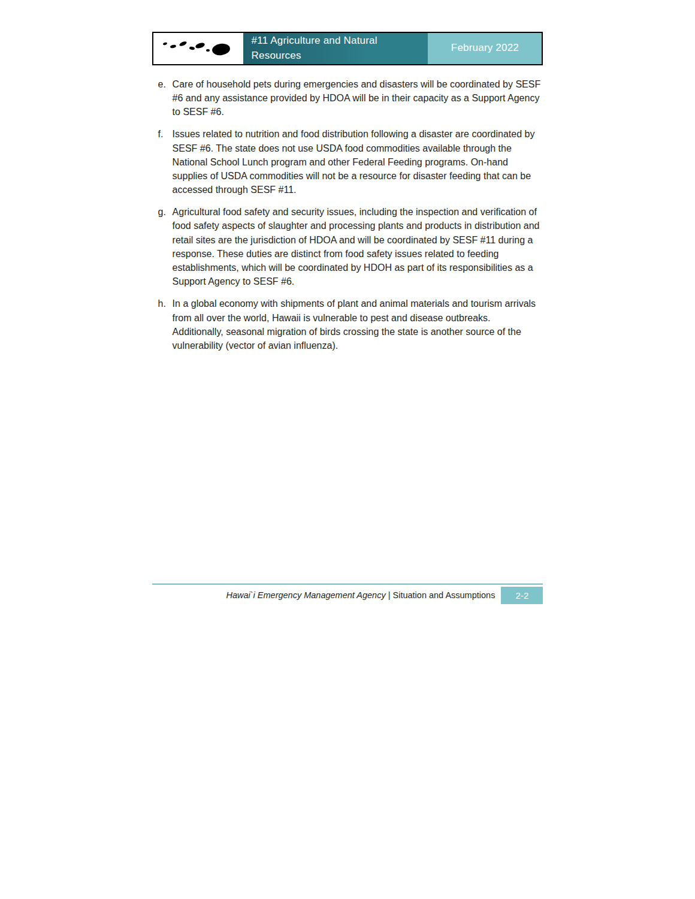#11 Agriculture and Natural Resources
February 2022
e.
Care of household pets during emergencies and disasters will be coordinated by SESF #6 and any assistance provided by HDOA will be in their capacity as a Support Agency to SESF #6.
f.
Issues related to nutrition and food distribution following a disaster are coordinated by SESF #6. The state does not use USDA food commodities available through the National School Lunch program and other Federal Feeding programs. On-hand supplies of USDA commodities will not be a resource for disaster feeding that can be accessed through SESF #11.
g.
Agricultural food safety and security issues, including the inspection and verification of food safety aspects of slaughter and processing plants and products in distribution and retail sites are the jurisdiction of HDOA and will be coordinated by SESF #11 during a response. These duties are distinct from food safety issues related to feeding establishments, which will be coordinated by HDOH as part of its responsibilities as a Support Agency to SESF #6.
h.
In a global economy with shipments of plant and animal materials and tourism arrivals from all over the world, Hawaii is vulnerable to pest and disease outbreaks. Additionally, seasonal migration of birds crossing the state is another source of the vulnerability (vector of avian influenza).
Hawai`i Emergency Management Agency | Situation and Assumptions
2-2